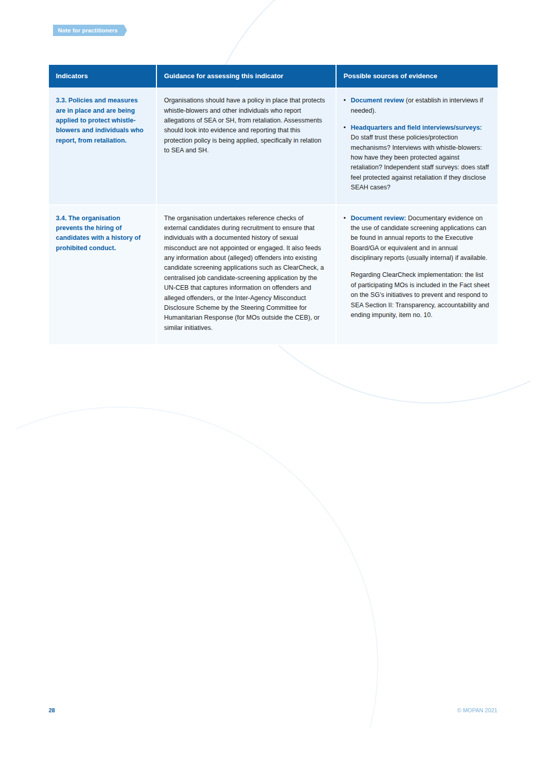Note for practitioners
| Indicators | Guidance for assessing this indicator | Possible sources of evidence |
| --- | --- | --- |
| 3.3. Policies and measures are in place and are being applied to protect whistle-blowers and individuals who report, from retaliation. | Organisations should have a policy in place that protects whistle-blowers and other individuals who report allegations of SEA or SH, from retaliation. Assessments should look into evidence and reporting that this protection policy is being applied, specifically in relation to SEA and SH. | Document review (or establish in interviews if needed). Headquarters and field interviews/surveys: Do staff trust these policies/protection mechanisms? Interviews with whistle-blowers: how have they been protected against retaliation? Independent staff surveys: does staff feel protected against retaliation if they disclose SEAH cases? |
| 3.4. The organisation prevents the hiring of candidates with a history of prohibited conduct. | The organisation undertakes reference checks of external candidates during recruitment to ensure that individuals with a documented history of sexual misconduct are not appointed or engaged. It also feeds any information about (alleged) offenders into existing candidate screening applications such as ClearCheck, a centralised job candidate-screening application by the UN-CEB that captures information on offenders and alleged offenders, or the Inter-Agency Misconduct Disclosure Scheme by the Steering Committee for Humanitarian Response (for MOs outside the CEB), or similar initiatives. | Document review: Documentary evidence on the use of candidate screening applications can be found in annual reports to the Executive Board/GA or equivalent and in annual disciplinary reports (usually internal) if available. Regarding ClearCheck implementation: the list of participating MOs is included in the Fact sheet on the SG’s initiatives to prevent and respond to SEA Section II: Transparency, accountability and ending impunity, item no. 10. |
28
© MOPAN 2021